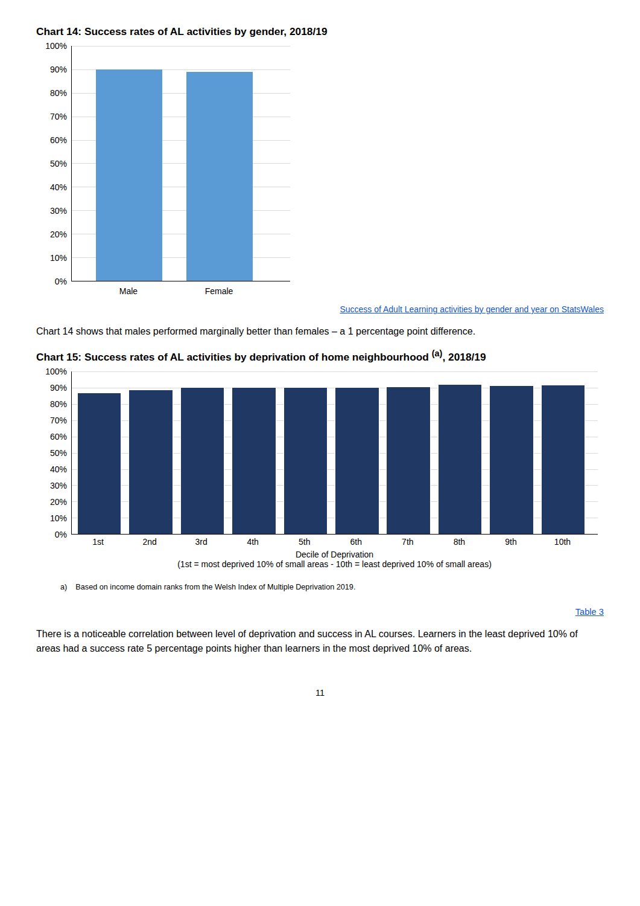Chart 14: Success rates of AL activities by gender, 2018/19
100% 90% 80% 70% 60% 50% 40% 30% 20% 10% 0%
Male Female
Success of Adult Learning activities by gender and year on StatsWales
Chart 14 shows that males performed marginally better than females – a 1 percentage point difference.
Chart 15: Success rates of AL activities by deprivation of home neighbourhood (a), 2018/19
100% 90% 80% 70% 60% 50% 40% 30% 20% 10% 0%
1st 2nd 3rd 4th 5th 6th 7th 8th 9th 10th
Decile of Deprivation
(1st = most deprived 10% of small areas - 10th = least deprived 10% of small areas)
a) Based on income domain ranks from the Welsh Index of Multiple Deprivation 2019.
Table 3
There is a noticeable correlation between level of deprivation and success in AL courses. Learners in the least deprived 10% of areas had a success rate 5 percentage points higher than learners in the most deprived 10% of areas.
11